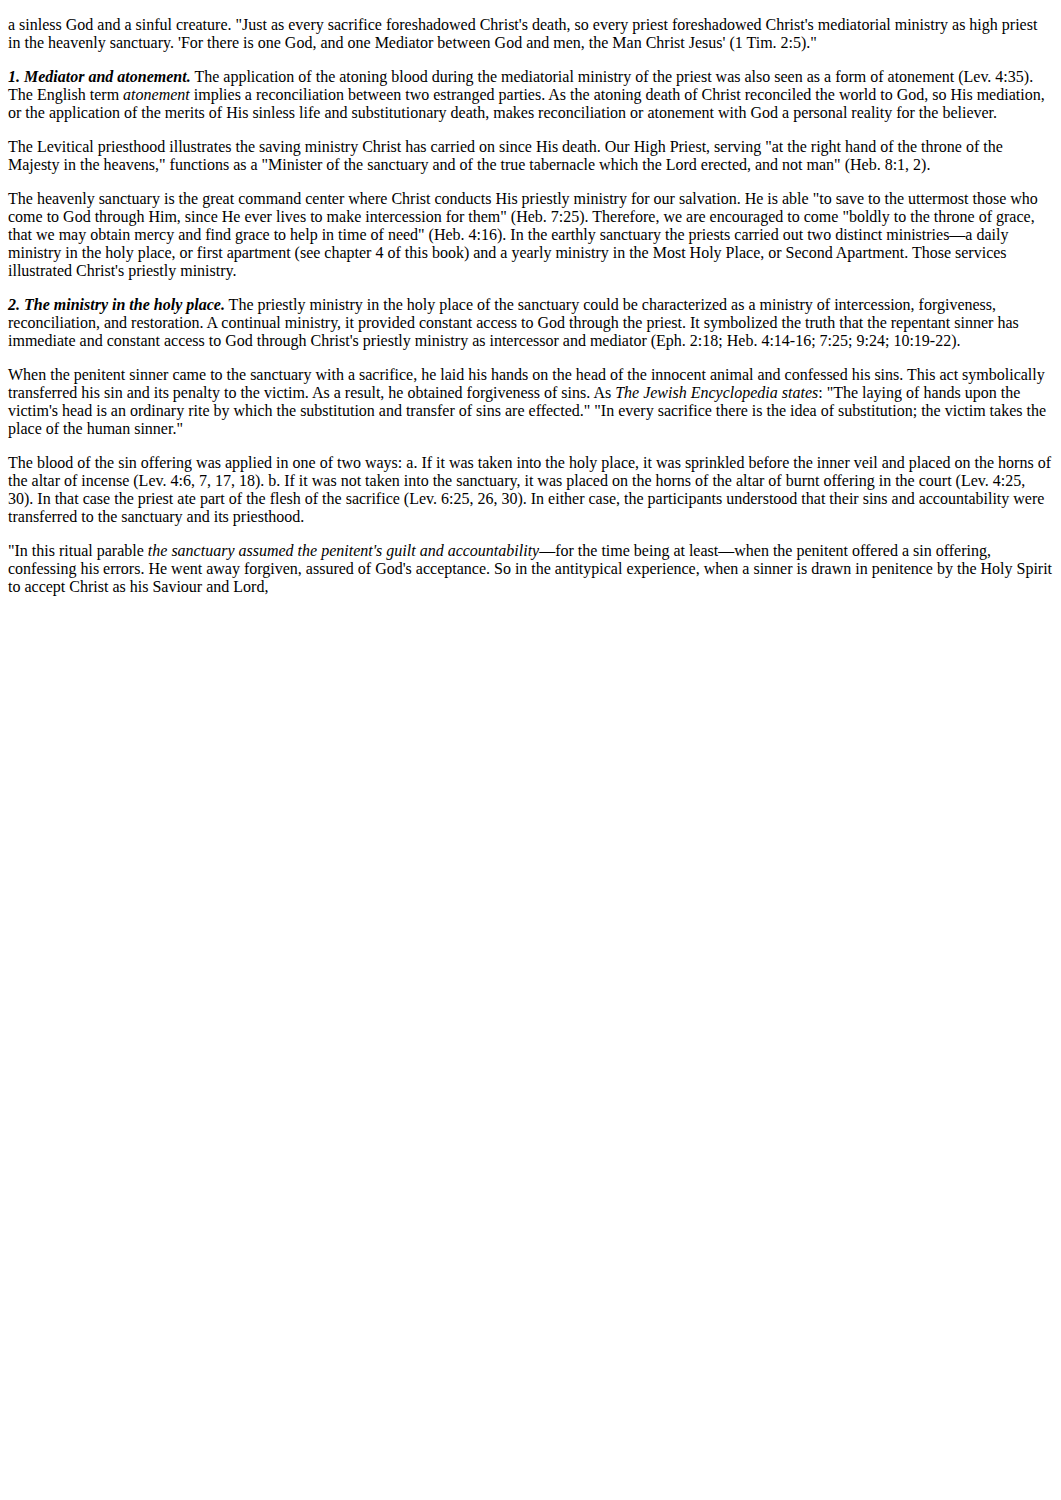a sinless God and a sinful creature. "Just as every sacrifice foreshadowed Christ's death, so every priest foreshadowed Christ's mediatorial ministry as high priest in the heavenly sanctuary. 'For there is one God, and one Mediator between God and men, the Man Christ Jesus' (1 Tim. 2:5)."
1. Mediator and atonement. The application of the atoning blood during the mediatorial ministry of the priest was also seen as a form of atonement (Lev. 4:35). The English term atonement implies a reconciliation between two estranged parties. As the atoning death of Christ reconciled the world to God, so His mediation, or the application of the merits of His sinless life and substitutionary death, makes reconciliation or atonement with God a personal reality for the believer.
The Levitical priesthood illustrates the saving ministry Christ has carried on since His death. Our High Priest, serving "at the right hand of the throne of the Majesty in the heavens," functions as a "Minister of the sanctuary and of the true tabernacle which the Lord erected, and not man" (Heb. 8:1, 2).
The heavenly sanctuary is the great command center where Christ conducts His priestly ministry for our salvation. He is able "to save to the uttermost those who come to God through Him, since He ever lives to make intercession for them" (Heb. 7:25). Therefore, we are encouraged to come "boldly to the throne of grace, that we may obtain mercy and find grace to help in time of need" (Heb. 4:16). In the earthly sanctuary the priests carried out two distinct ministries—a daily ministry in the holy place, or first apartment (see chapter 4 of this book) and a yearly ministry in the Most Holy Place, or Second Apartment. Those services illustrated Christ's priestly ministry.
2. The ministry in the holy place. The priestly ministry in the holy place of the sanctuary could be characterized as a ministry of intercession, forgiveness, reconciliation, and restoration. A continual ministry, it provided constant access to God through the priest. It symbolized the truth that the repentant sinner has immediate and constant access to God through Christ's priestly ministry as intercessor and mediator (Eph. 2:18; Heb. 4:14-16; 7:25; 9:24; 10:19-22).
When the penitent sinner came to the sanctuary with a sacrifice, he laid his hands on the head of the innocent animal and confessed his sins. This act symbolically transferred his sin and its penalty to the victim. As a result, he obtained forgiveness of sins. As The Jewish Encyclopedia states: "The laying of hands upon the victim's head is an ordinary rite by which the substitution and transfer of sins are effected." "In every sacrifice there is the idea of substitution; the victim takes the place of the human sinner."
The blood of the sin offering was applied in one of two ways: a. If it was taken into the holy place, it was sprinkled before the inner veil and placed on the horns of the altar of incense (Lev. 4:6, 7, 17, 18). b. If it was not taken into the sanctuary, it was placed on the horns of the altar of burnt offering in the court (Lev. 4:25, 30). In that case the priest ate part of the flesh of the sacrifice (Lev. 6:25, 26, 30). In either case, the participants understood that their sins and accountability were transferred to the sanctuary and its priesthood.
"In this ritual parable the sanctuary assumed the penitent's guilt and accountability—for the time being at least—when the penitent offered a sin offering, confessing his errors. He went away forgiven, assured of God's acceptance. So in the antitypical experience, when a sinner is drawn in penitence by the Holy Spirit to accept Christ as his Saviour and Lord,